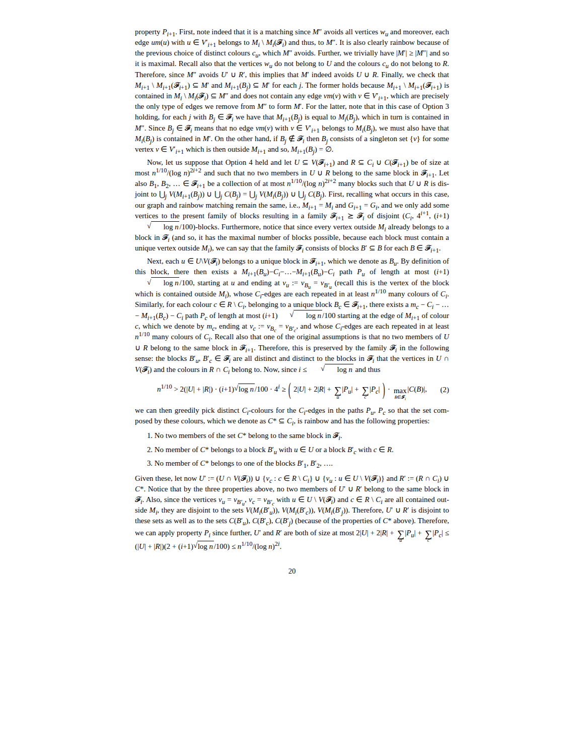property Pi+1. First, note indeed that it is a matching since M″ avoids all vertices wu and moreover, each edge um(u) with u ∈ V′i+1 belongs to Mi \ Mi(𝓕i) and thus, to M″. It is also clearly rainbow because of the previous choice of distinct colours cu, which M″ avoids. Further, we trivially have |M′| ≥ |M″| and so it is maximal. Recall also that the vertices wu do not belong to U and the colours cu do not belong to R. Therefore, since M″ avoids U′ ∪ R′, this implies that M′ indeed avoids U ∪ R. Finally, we check that Mi+1 \ Mi+1(𝓕i+1) ⊆ M′ and Mi+1(Bj) ⊆ M′ for each j. The former holds because Mi+1 \ Mi+1(𝓕i+1) is contained in Mi \ Mi(𝓕i) ⊆ M″ and does not contain any edge vm(v) with v ∈ V′i+1, which are precisely the only type of edges we remove from M″ to form M′. For the latter, note that in this case of Option 3 holding, for each j with Bj ∈ 𝓕i we have that Mi+1(Bj) is equal to Mi(Bj), which in turn is contained in M″. Since Bj ∈ 𝓕i means that no edge vm(v) with v ∈ V′i+1 belongs to Mi(Bj), we must also have that Mi(Bj) is contained in M′. On the other hand, if Bj ∉ 𝓕i then Bj consists of a singleton set {v} for some vertex v ∈ V′i+1 which is then outside Mi+1 and so, Mi+1(Bj) = ∅.
Now, let us suppose that Option 4 held and let U ⊆ V(𝓕i+1) and R ⊆ Ci ∪ C(𝓕i+1) be of size at most n1/10/(log n)2i+2 and such that no two members in U ∪ R belong to the same block in 𝓕i+1. Let also B1, B2, … ∈ 𝓕i+1 be a collection of at most n1/10/(log n)2i+2 many blocks such that U ∪ R is disjoint to ⋃j V(Mi+1(Bj)) ∪ ⋃j C(Bj) = ⋃j V(Mi(Bj)) ∪ ⋃j C(Bj). First, recalling what occurs in this case, our graph and rainbow matching remain the same, i.e., Mi+1 = Mi and Gi+1 = Gi, and we only add some vertices to the present family of blocks resulting in a family 𝓕i+1 ⪰ 𝓕i of disjoint (Ci, 4i+1, (i+1)log n/100)-blocks. Furthermore, notice that since every vertex outside Mi already belongs to a block in 𝓕i (and so, it has the maximal number of blocks possible, because each block must contain a unique vertex outside Mi), we can say that the family 𝓕i consists of blocks B′ ⊆ B for each B ∈ 𝓕i+1.
Next, each u ∈ U\V(𝓕i) belongs to a unique block in 𝓕i+1, which we denote as Bu. By definition of this block, there then exists a Mi+1(Bu)−Ci−…−Mi+1(Bu)−Ci path Pu of length at most (i+1)log n/100, starting at u and ending at vu := vBu = vB′u (recall this is the vertex of the block which is contained outside Mi), whose Ci-edges are each repeated in at least n1/10 many colours of Ci. Similarly, for each colour c ∈ R \ Ci, belonging to a unique block Bc ∈ 𝓕i+1, there exists a mc − Ci − … − Mi+1(Bc) − Ci path Pc of length at most (i+1)log n/100 starting at the edge of Mi+1 of colour c, which we denote by mc, ending at vc := vBc = vB′c, and whose Ci-edges are each repeated in at least n1/10 many colours of Ci. Recall also that one of the original assumptions is that no two members of U ∪ R belong to the same block in 𝓕i+1. Therefore, this is preserved by the family 𝓕i in the following sense: the blocks B′u, B′c ∈ 𝓕i are all distinct and distinct to the blocks in 𝓕i that the vertices in U ∩ V(𝓕i) and the colours in R ∩ Ci belong to. Now, since i ≤ log n and thus
n1/10 > 2(|U| + |R|) · (i+1)log n/100 · 4i ≥ ( 2|U| + 2|R| + ∑u|Pu| + ∑c|Pc| ) · maxB∈𝓕i|C(B)|, (2)
we can then greedily pick distinct Ci-colours for the Ci-edges in the paths Pu, Pc so that the set composed by these colours, which we denote as C* ⊆ Ci, is rainbow and has the following properties:
No two members of the set C* belong to the same block in 𝓕i.
No member of C* belongs to a block B′u with u ∈ U or a block B′c with c ∈ R.
No member of C* belongs to one of the blocks B′1, B′2, ….
Given these, let now U′ := (U ∩ V(𝓕i)) ∪ {vc : c ∈ R \ Ci} ∪ {vu : u ∈ U \ V(𝓕i)} and R′ := (R ∩ Ci) ∪ C*. Notice that by the three properties above, no two members of U′ ∪ R′ belong to the same block in 𝓕i. Also, since the vertices vu = vB′u, vc = vB′c with u ∈ U \ V(𝓕i) and c ∈ R \ Ci are all contained outside Mi, they are disjoint to the sets V(Mi(B′u)), V(Mi(B′c)), V(Mi(B′j)). Therefore, U′ ∪ R′ is disjoint to these sets as well as to the sets C(B′u), C(B′c), C(B′j) (because of the properties of C* above). Therefore, we can apply property Pi since further, U′ and R′ are both of size at most 2|U| + 2|R| + ∑u|Pu| + ∑c|Pc| ≤ (|U| + |R|)(2 + (i+1)log n/100) ≤ n1/10/(log n)2i.
20